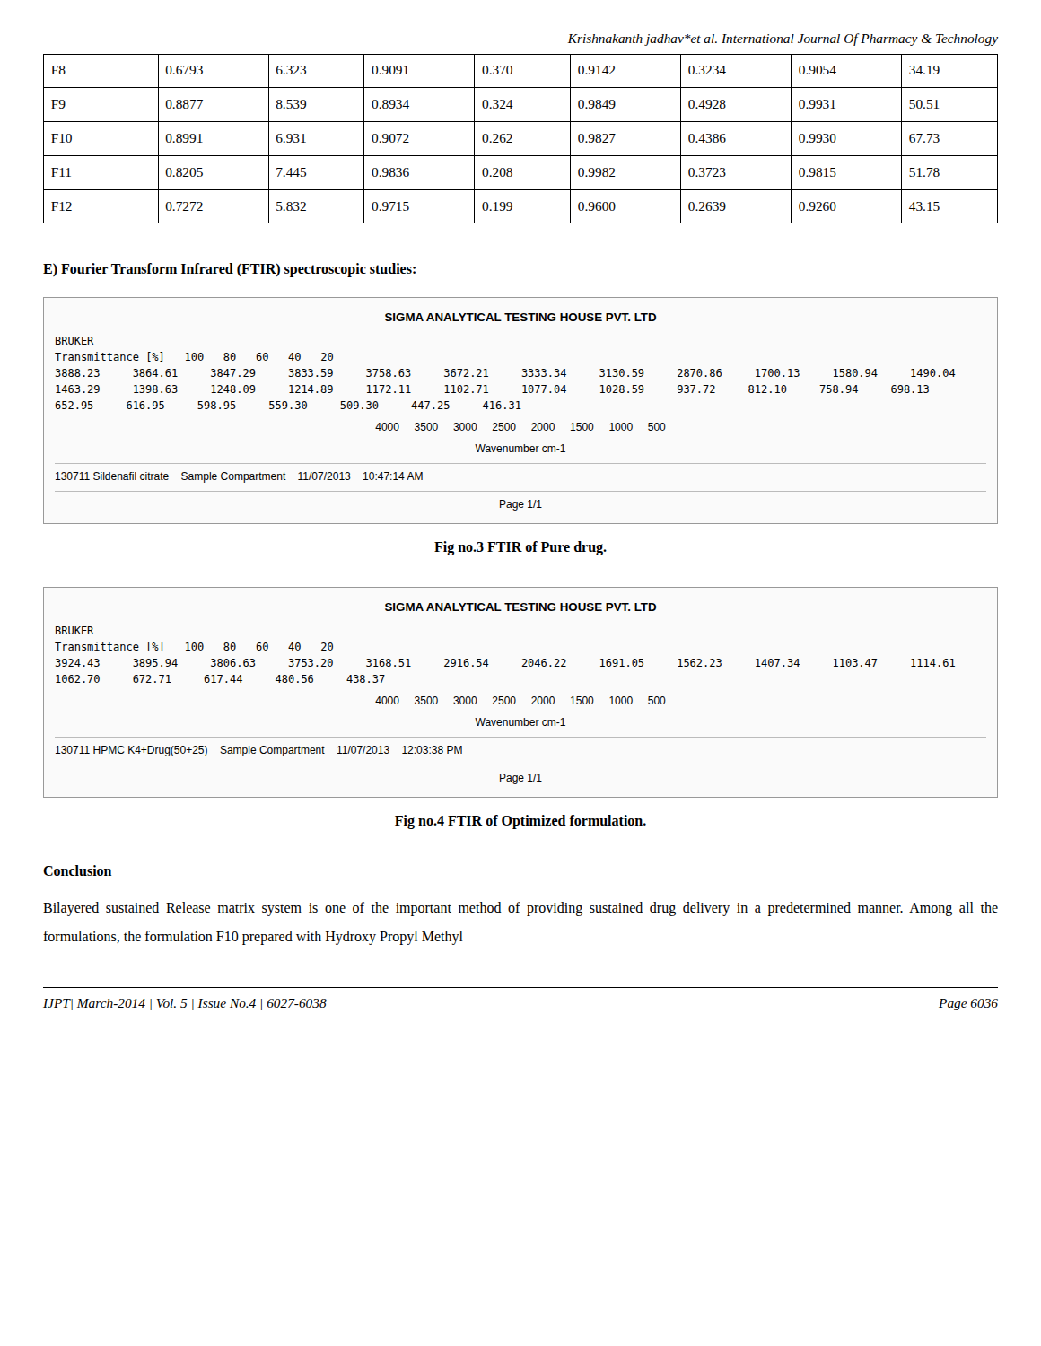Krishnakanth jadhav*et al. International Journal Of Pharmacy & Technology
| F8 | 0.6793 | 6.323 | 0.9091 | 0.370 | 0.9142 | 0.3234 | 0.9054 | 34.19 |
| F9 | 0.8877 | 8.539 | 0.8934 | 0.324 | 0.9849 | 0.4928 | 0.9931 | 50.51 |
| F10 | 0.8991 | 6.931 | 0.9072 | 0.262 | 0.9827 | 0.4386 | 0.9930 | 67.73 |
| F11 | 0.8205 | 7.445 | 0.9836 | 0.208 | 0.9982 | 0.3723 | 0.9815 | 51.78 |
| F12 | 0.7272 | 5.832 | 0.9715 | 0.199 | 0.9600 | 0.2639 | 0.9260 | 43.15 |
E) Fourier Transform Infrared (FTIR) spectroscopic studies:
SIGMA ANALYTICAL TESTING HOUSE PVT. LTD
BRUKER
Transmittance [%] 100 80 60 40 20
3888.23 3864.61 3847.29 3833.59 3758.63 3672.21 3333.34 3130.59 2870.86 1700.13 1580.94 1490.04 1463.29 1398.63 1248.09 1214.89 1172.11 1102.71 1077.04 1028.59 937.72 812.10 758.94 698.13 652.95 616.95 598.95 559.30 509.30 447.25 416.31
4000 3500 3000 2500 2000 1500 1000 500
Wavenumber cm-1
130711 Sildenafil citrate Sample Compartment 11/07/2013 10:47:14 AM
Page 1/1
Fig no.3 FTIR of Pure drug.
SIGMA ANALYTICAL TESTING HOUSE PVT. LTD
BRUKER
Transmittance [%] 100 80 60 40 20
3924.43 3895.94 3806.63 3753.20 3168.51 2916.54 2046.22 1691.05 1562.23 1407.34 1103.47 1114.61 1062.70 672.71 617.44 480.56 438.37
4000 3500 3000 2500 2000 1500 1000 500
Wavenumber cm-1
130711 HPMC K4+Drug(50+25) Sample Compartment 11/07/2013 12:03:38 PM
Page 1/1
Fig no.4 FTIR of Optimized formulation.
Conclusion
Bilayered sustained Release matrix system is one of the important method of providing sustained drug delivery in a predetermined manner. Among all the formulations, the formulation F10 prepared with Hydroxy Propyl Methyl
IJPT| March-2014 | Vol. 5 | Issue No.4 | 6027-6038 Page 6036